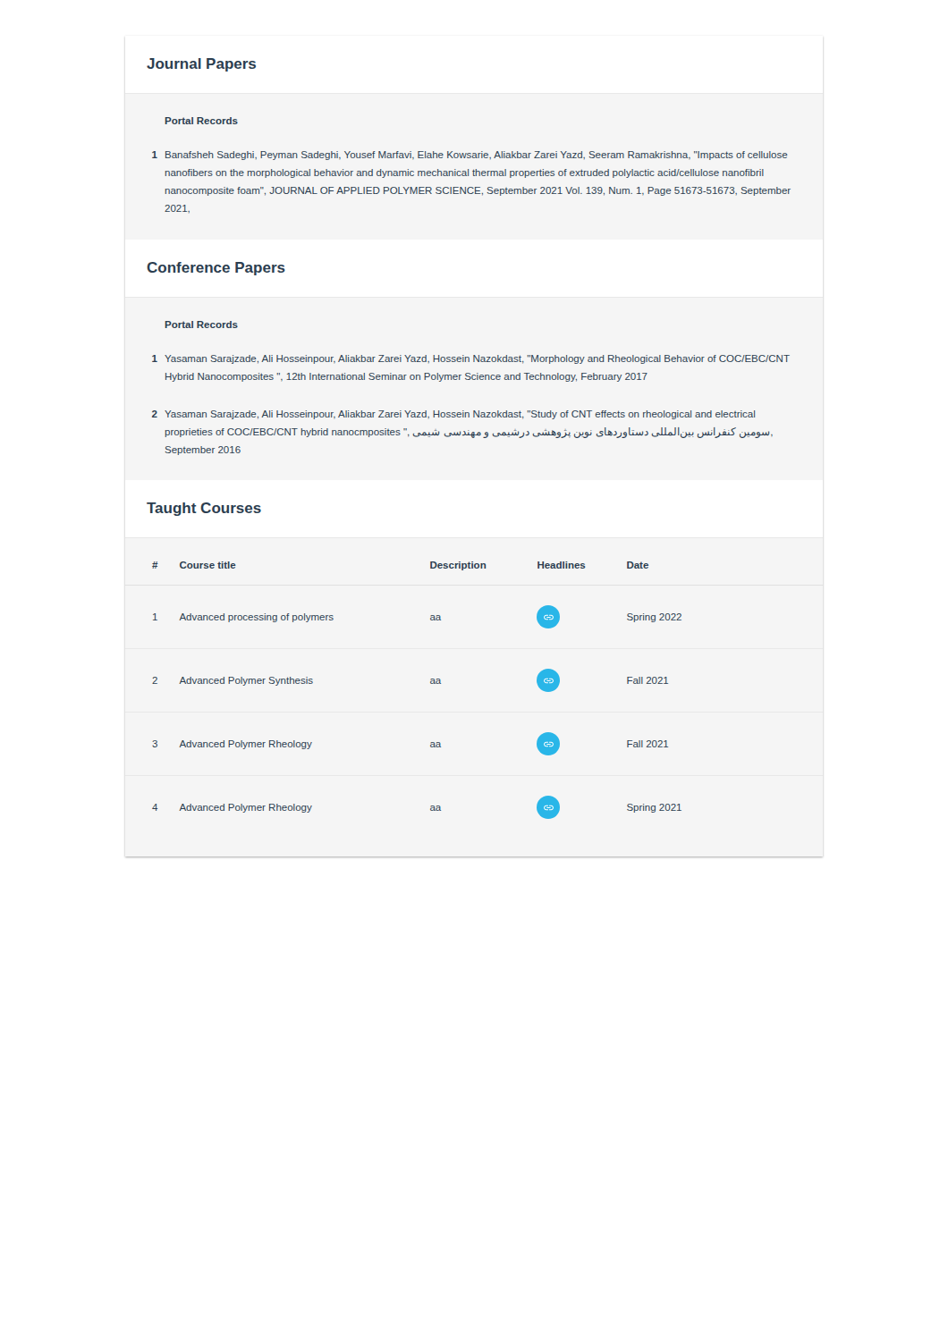Journal Papers
Portal Records
1 Banafsheh Sadeghi, Peyman Sadeghi, Yousef Marfavi, Elahe Kowsarie, Aliakbar Zarei Yazd, Seeram Ramakrishna, "Impacts of cellulose nanofibers on the morphological behavior and dynamic mechanical thermal properties of extruded polylactic acid/cellulose nanofibril nanocomposite foam", JOURNAL OF APPLIED POLYMER SCIENCE, September 2021 Vol. 139, Num. 1, Page 51673-51673, September 2021,
Conference Papers
Portal Records
1 Yasaman Sarajzade, Ali Hosseinpour, Aliakbar Zarei Yazd, Hossein Nazokdast, "Morphology and Rheological Behavior of COC/EBC/CNT Hybrid Nanocomposites ", 12th International Seminar on Polymer Science and Technology, February 2017
2 Yasaman Sarajzade, Ali Hosseinpour, Aliakbar Zarei Yazd, Hossein Nazokdast, "Study of CNT effects on rheological and electrical proprieties of COC/EBC/CNT hybrid nanocmposites ", سومین کنفرانس بین‌المللی دستاوردهای نوین پژوهشی درشیمی و مهندسی شیمی, September 2016
Taught Courses
| # | Course title | Description | Headlines | Date |
| --- | --- | --- | --- | --- |
| 1 | Advanced processing of polymers | aa | | Spring 2022 |
| 2 | Advanced Polymer Synthesis | aa | | Fall 2021 |
| 3 | Advanced Polymer Rheology | aa | | Fall 2021 |
| 4 | Advanced Polymer Rheology | aa | | Spring 2021 |